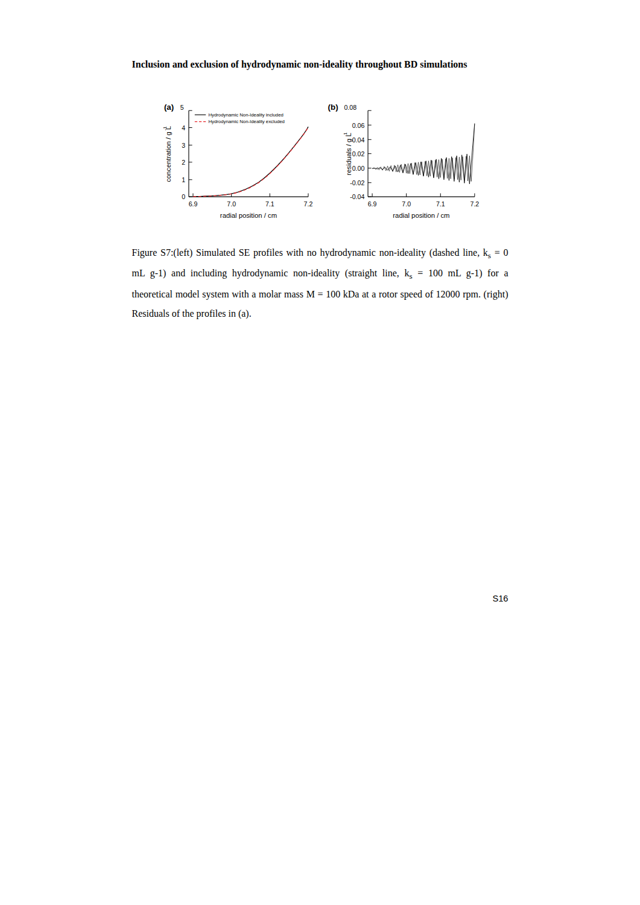Inclusion and exclusion of hydrodynamic non-ideality throughout BD simulations
(a) 5 4 3 2 1 0 6.9 7.0 7.1 7.2 concentration / g L -1 radial position / cm Hydrodynamic Non-Ideality included Hydrodynamic Non-Ideality excluded (b) 0.08 0.06 0.04 0.02 0.00 -0.02 -0.04 6.9 7.0 7.1 7.2 residuals / g L -1 radial position / cm
Figure S7:(left) Simulated SE profiles with no hydrodynamic non-ideality (dashed line, ks = 0 mL g-1) and including hydrodynamic non-ideality (straight line, ks = 100 mL g-1) for a theoretical model system with a molar mass M = 100 kDa at a rotor speed of 12000 rpm. (right) Residuals of the profiles in (a).
S16